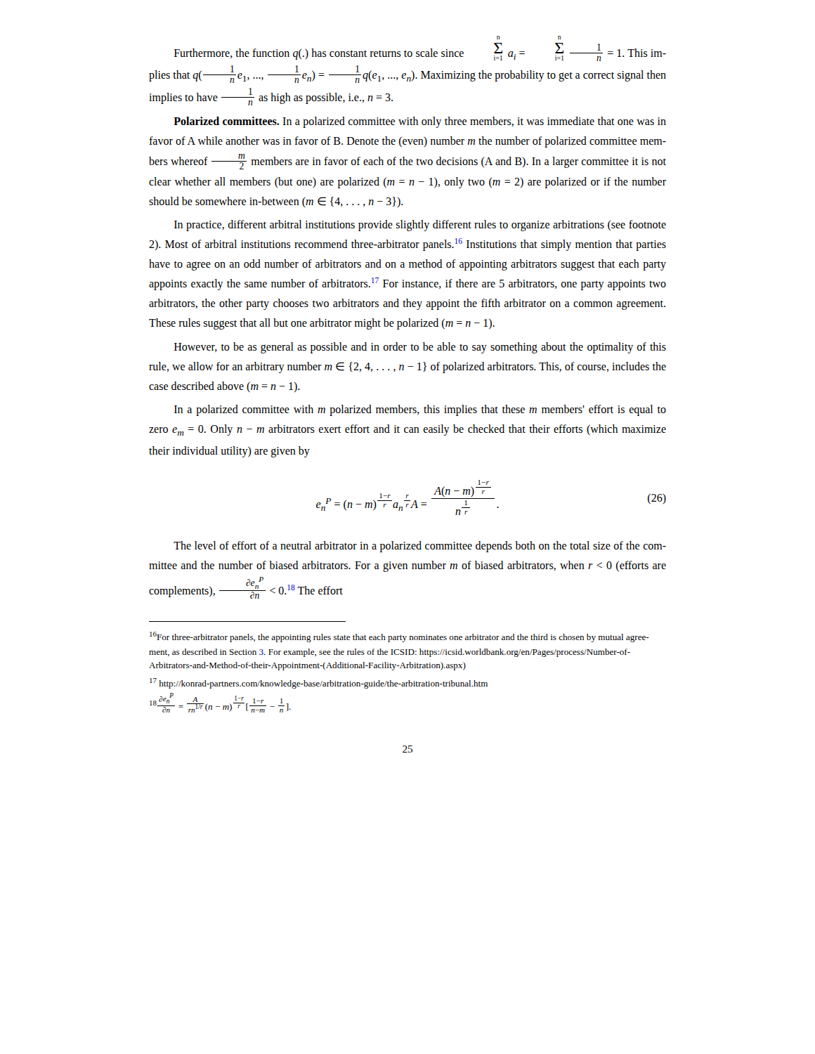Furthermore, the function q(.) has constant returns to scale since nΣi=1 ai = nΣi=1 1 n = 1. This implies that q(1 n e1, ..., 1 n en) = 1 n q(e1, ..., en). Maximizing the probability to get a correct signal then implies to have 1 n as high as possible, i.e., n = 3.
Polarized committees. In a polarized committee with only three members, it was immediate that one was in favor of A while another was in favor of B. Denote the (even) number m the number of polarized committee members whereof m 2 members are in favor of each of the two decisions (A and B). In a larger committee it is not clear whether all members (but one) are polarized (m = n − 1), only two (m = 2) are polarized or if the number should be somewhere in-between (m ∈ {4, . . . , n − 3}).
In practice, different arbitral institutions provide slightly different rules to organize arbitrations (see footnote 2). Most of arbitral institutions recommend three-arbitrator panels.16 Institutions that simply mention that parties have to agree on an odd number of arbitrators and on a method of appointing arbitrators suggest that each party appoints exactly the same number of arbitrators.17 For instance, if there are 5 arbitrators, one party appoints two arbitrators, the other party chooses two arbitrators and they appoint the fifth arbitrator on a common agreement. These rules suggest that all but one arbitrator might be polarized (m = n − 1).
However, to be as general as possible and in order to be able to say something about the optimality of this rule, we allow for an arbitrary number m ∈ {2, 4, . . . , n − 1} of polarized arbitrators. This, of course, includes the case described above (m = n − 1).
In a polarized committee with m polarized members, this implies that these m members' effort is equal to zero em = 0. Only n − m arbitrators exert effort and it can easily be checked that their efforts (which maximize their individual utility) are given by
enP = (n − m)1−r ranrrA = A(n − m)1−r r n1 r. (26)
The level of effort of a neutral arbitrator in a polarized committee depends both on the total size of the committee and the number of biased arbitrators. For a given number m of biased arbitrators, when r < 0 (efforts are complements), ∂enP∂n < 0.18 The effort
16For three-arbitrator panels, the appointing rules state that each party nominates one arbitrator and the third is chosen by mutual agreement, as described in Section 3. For example, see the rules of the ICSID: https://icsid.worldbank.org/en/Pages/process/Number-of-Arbitrators-and-Method-of-their-Appointment-(Additional-Facility-Arbitration).aspx)
17 http://konrad-partners.com/knowledge-base/arbitration-guide/the-arbitration-tribunal.htm
18∂enP∂n = Arn1/r(n − m)1−r r[1−r n−m − 1 n].
25